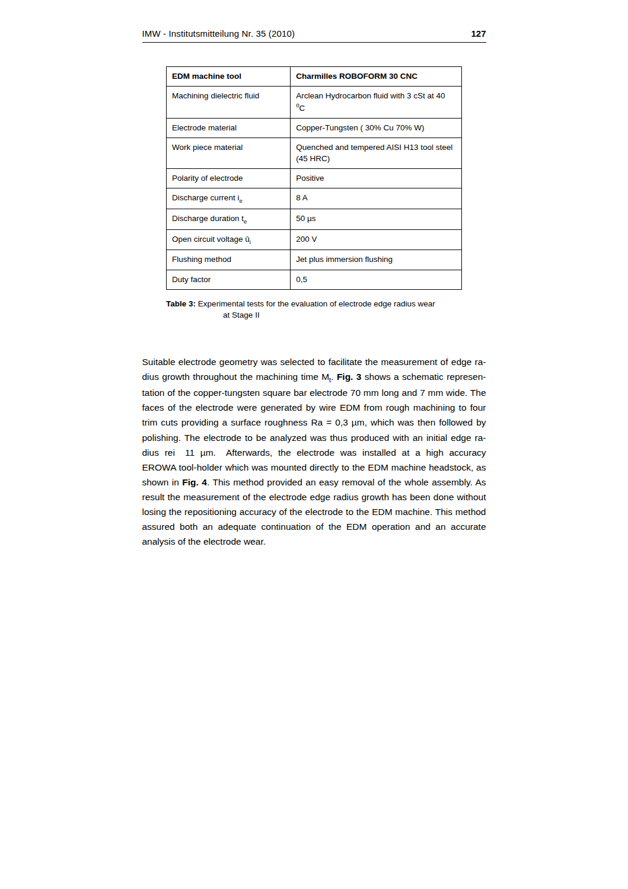IMW - Institutsmitteilung Nr. 35 (2010) 127
| EDM machine tool | Charmilles ROBOFORM 30 CNC |
| Machining dielectric fluid | Arclean Hydrocarbon fluid with 3 cSt at 40 0 C |
| Electrode material | Copper-Tungsten ( 30% Cu 70% W) |
| Work piece material | Quenched and tempered AISI H13 tool steel (45 HRC) |
| Polarity of electrode | Positive |
| Discharge current i e | 8 A |
| Discharge duration t e | 50 µs |
| Open circuit voltage û i | 200 V |
| Flushing method | Jet plus immersion flushing |
| Duty factor | 0,5 |
Table 3: Experimental tests for the evaluation of electrode edge radius wear at Stage II
Suitable electrode geometry was selected to facilitate the measurement of edge radius growth throughout the machining time Mt. Fig. 3 shows a schematic representation of the copper-tungsten square bar electrode 70 mm long and 7 mm wide. The faces of the electrode were generated by wire EDM from rough machining to four trim cuts providing a surface roughness Ra = 0,3 µm, which was then followed by polishing. The electrode to be analyzed was thus produced with an initial edge radius rei 11 µm. Afterwards, the electrode was installed at a high accuracy EROWA tool-holder which was mounted directly to the EDM machine headstock, as shown in Fig. 4. This method provided an easy removal of the whole assembly. As result the measurement of the electrode edge radius growth has been done without losing the repositioning accuracy of the electrode to the EDM machine. This method assured both an adequate continuation of the EDM operation and an accurate analysis of the electrode wear.